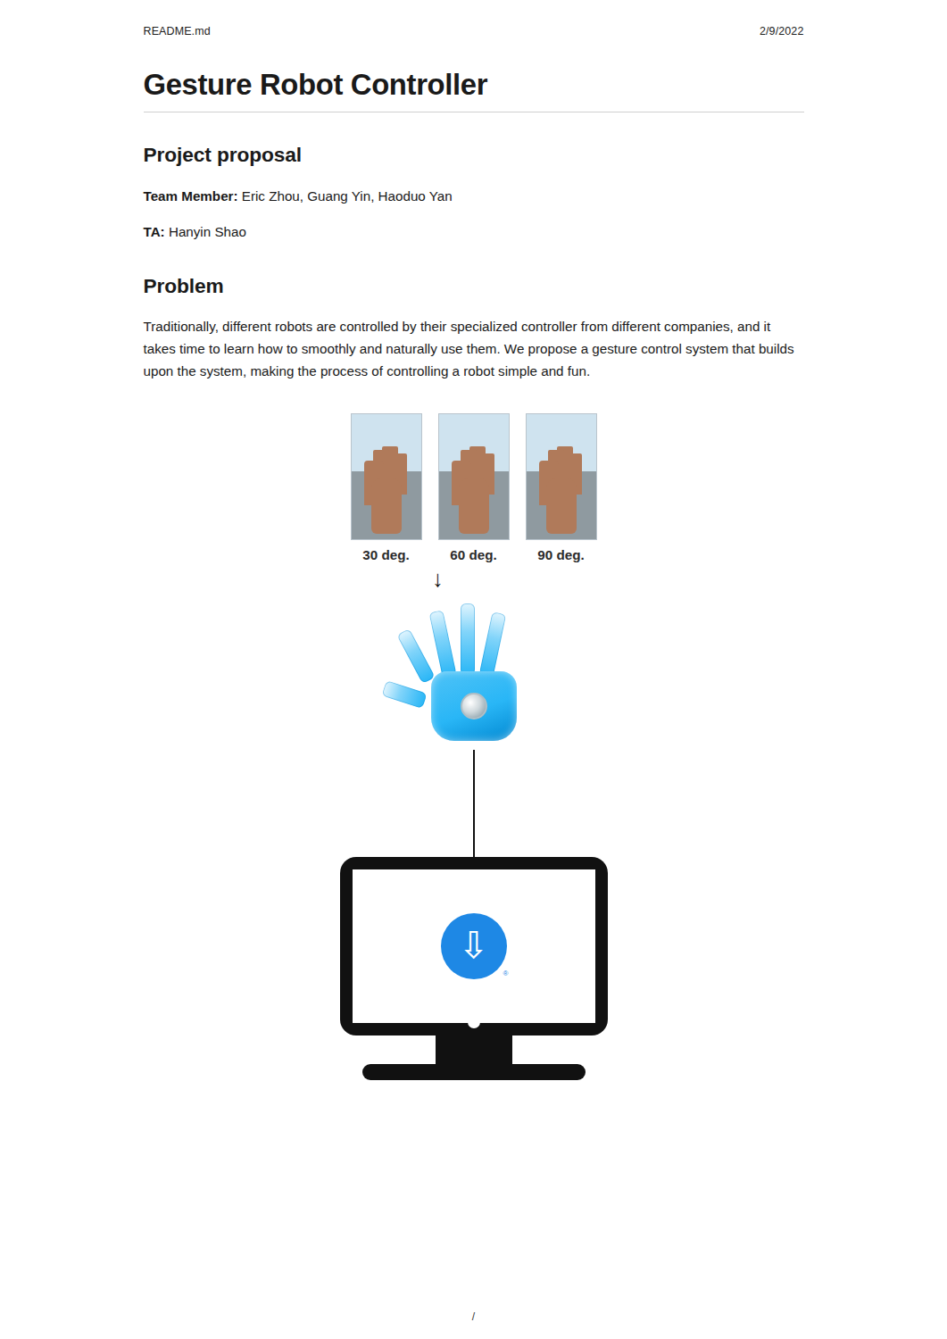README.md 2/9/2022
Gesture Robot Controller
Project proposal
Team Member: Eric Zhou, Guang Yin, Haoduo Yan
TA: Hanyin Shao
Problem
Traditionally, different robots are controlled by their specialized controller from different companies, and it takes time to learn how to smoothly and naturally use them. We propose a gesture control system that builds upon the system, making the process of controlling a robot simple and fun.
30 deg.
60 deg.
90 deg.
↓
⇩ ®
/